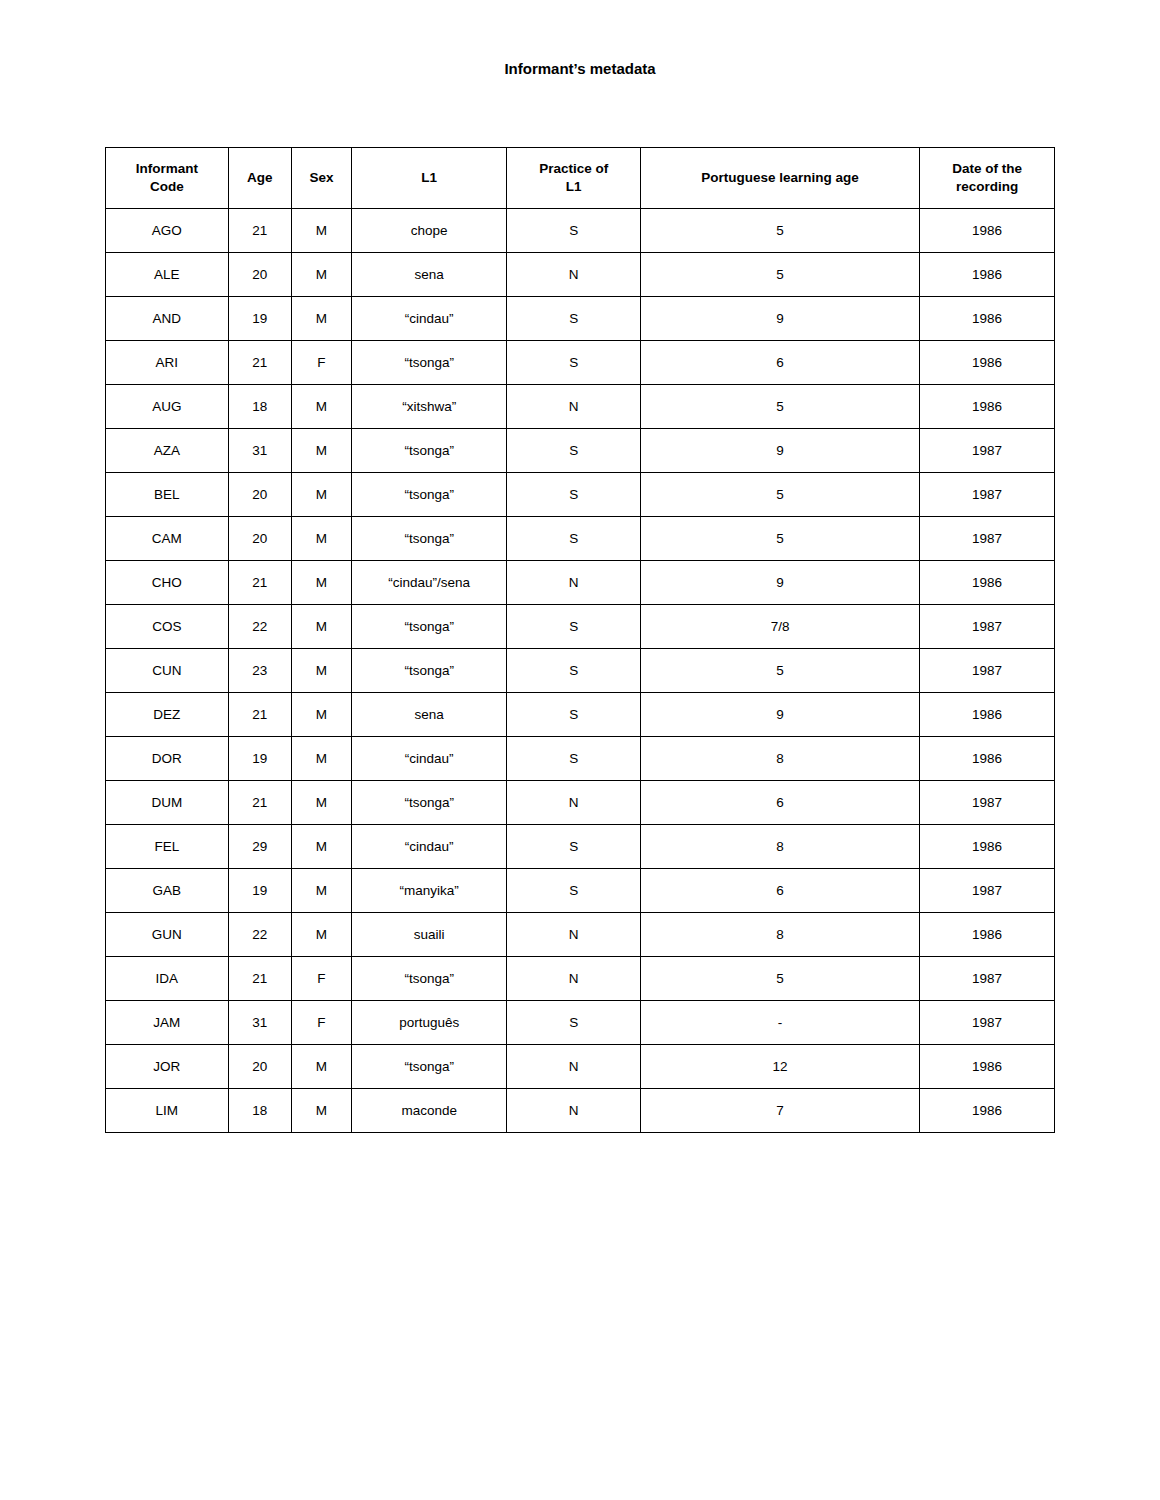Informant’s metadata
| Informant Code | Age | Sex | L1 | Practice of L1 | Portuguese learning age | Date of the recording |
| --- | --- | --- | --- | --- | --- | --- |
| AGO | 21 | M | chope | S | 5 | 1986 |
| ALE | 20 | M | sena | N | 5 | 1986 |
| AND | 19 | M | “cindau” | S | 9 | 1986 |
| ARI | 21 | F | “tsonga” | S | 6 | 1986 |
| AUG | 18 | M | “xitshwa” | N | 5 | 1986 |
| AZA | 31 | M | “tsonga” | S | 9 | 1987 |
| BEL | 20 | M | “tsonga” | S | 5 | 1987 |
| CAM | 20 | M | “tsonga” | S | 5 | 1987 |
| CHO | 21 | M | “cindau”/sena | N | 9 | 1986 |
| COS | 22 | M | “tsonga” | S | 7/8 | 1987 |
| CUN | 23 | M | “tsonga” | S | 5 | 1987 |
| DEZ | 21 | M | sena | S | 9 | 1986 |
| DOR | 19 | M | “cindau” | S | 8 | 1986 |
| DUM | 21 | M | “tsonga” | N | 6 | 1987 |
| FEL | 29 | M | “cindau” | S | 8 | 1986 |
| GAB | 19 | M | “manyika” | S | 6 | 1987 |
| GUN | 22 | M | suaili | N | 8 | 1986 |
| IDA | 21 | F | “tsonga” | N | 5 | 1987 |
| JAM | 31 | F | português | S | - | 1987 |
| JOR | 20 | M | “tsonga” | N | 12 | 1986 |
| LIM | 18 | M | maconde | N | 7 | 1986 |